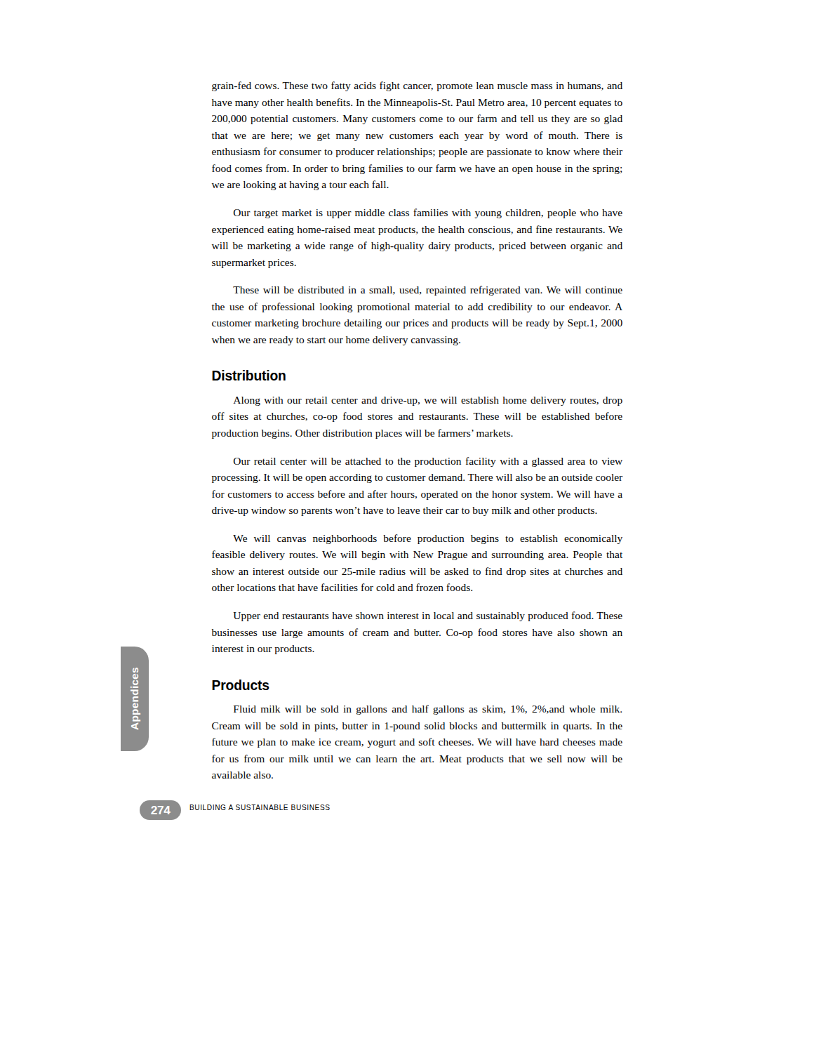grain-fed cows. These two fatty acids fight cancer, promote lean muscle mass in humans, and have many other health benefits. In the Minneapolis-St. Paul Metro area, 10 percent equates to 200,000 potential customers. Many customers come to our farm and tell us they are so glad that we are here; we get many new customers each year by word of mouth. There is enthusiasm for consumer to producer relationships; people are passionate to know where their food comes from. In order to bring families to our farm we have an open house in the spring; we are looking at having a tour each fall.
Our target market is upper middle class families with young children, people who have experienced eating home-raised meat products, the health conscious, and fine restaurants. We will be marketing a wide range of high-quality dairy products, priced between organic and supermarket prices.
These will be distributed in a small, used, repainted refrigerated van. We will continue the use of professional looking promotional material to add credibility to our endeavor. A customer marketing brochure detailing our prices and products will be ready by Sept.1, 2000 when we are ready to start our home delivery canvassing.
Distribution
Along with our retail center and drive-up, we will establish home delivery routes, drop off sites at churches, co-op food stores and restaurants. These will be established before production begins. Other distribution places will be farmers’ markets.
Our retail center will be attached to the production facility with a glassed area to view processing. It will be open according to customer demand. There will also be an outside cooler for customers to access before and after hours, operated on the honor system. We will have a drive-up window so parents won’t have to leave their car to buy milk and other products.
We will canvas neighborhoods before production begins to establish economically feasible delivery routes. We will begin with New Prague and surrounding area. People that show an interest outside our 25-mile radius will be asked to find drop sites at churches and other locations that have facilities for cold and frozen foods.
Upper end restaurants have shown interest in local and sustainably produced food. These businesses use large amounts of cream and butter. Co-op food stores have also shown an interest in our products.
Products
Fluid milk will be sold in gallons and half gallons as skim, 1%, 2%,and whole milk. Cream will be sold in pints, butter in 1-pound solid blocks and buttermilk in quarts. In the future we plan to make ice cream, yogurt and soft cheeses. We will have hard cheeses made for us from our milk until we can learn the art. Meat products that we sell now will be available also.
Appendices
274
BUILDING A SUSTAINABLE BUSINESS